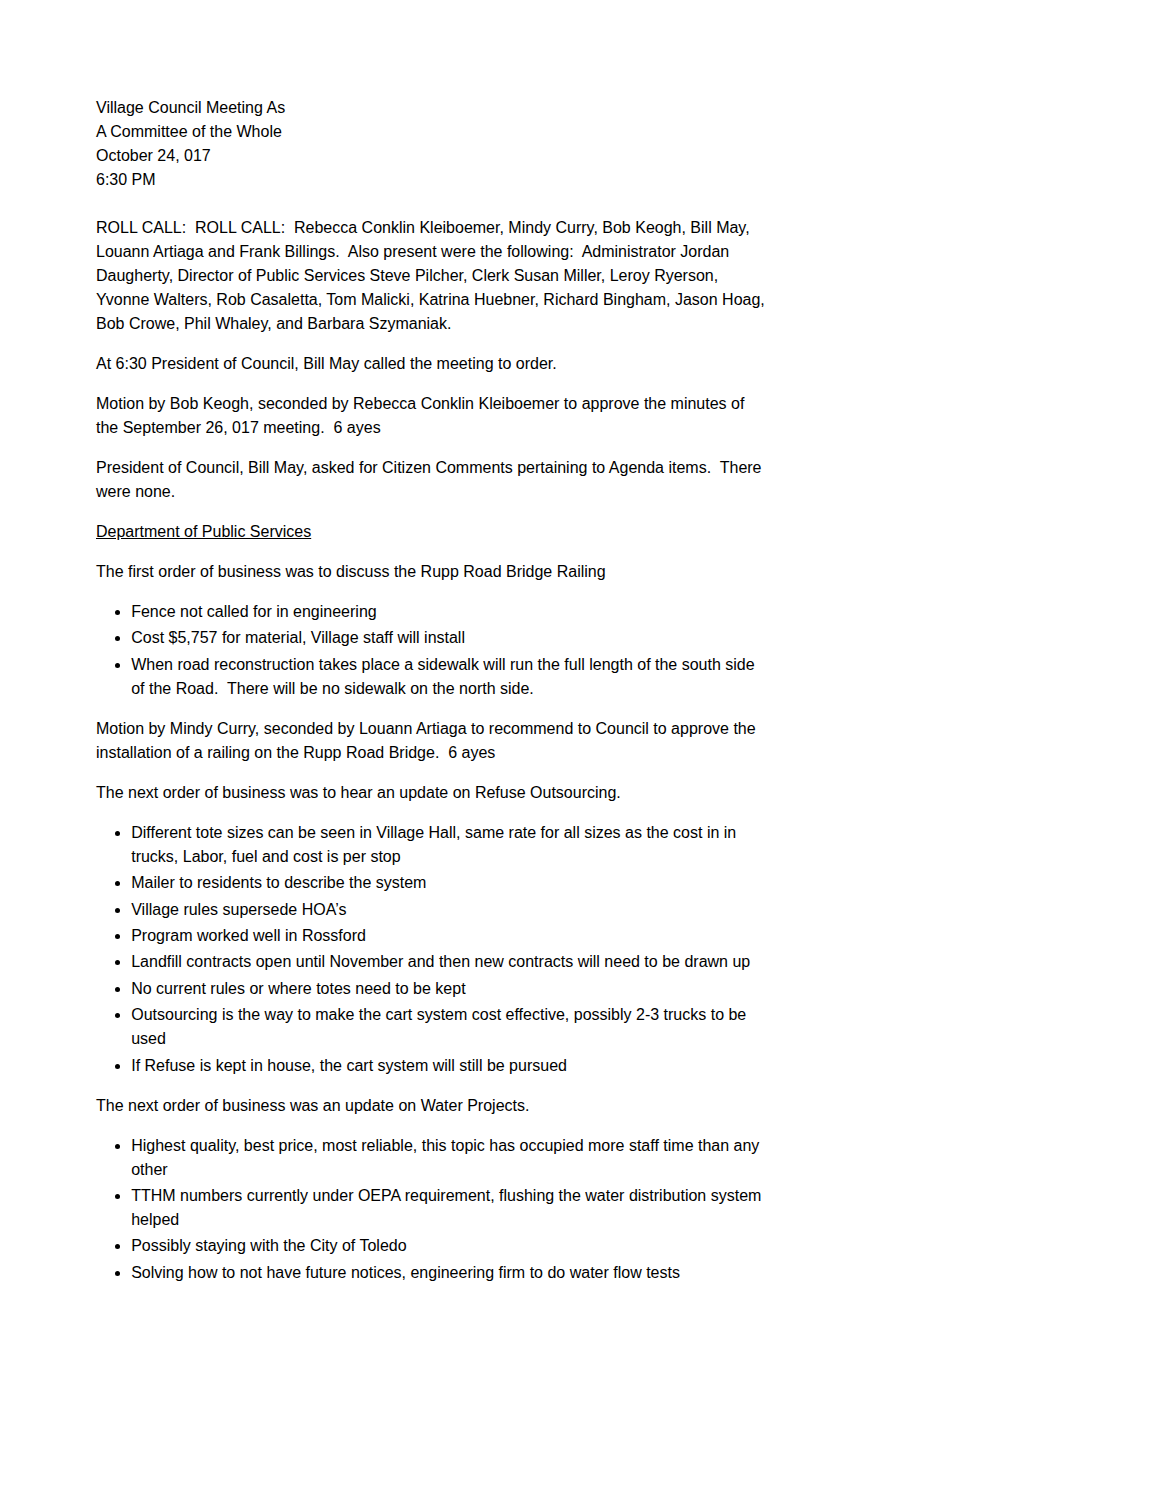Village Council Meeting As
A Committee of the Whole
October 24, 017
6:30 PM
ROLL CALL: ROLL CALL: Rebecca Conklin Kleiboemer, Mindy Curry, Bob Keogh, Bill May, Louann Artiaga and Frank Billings. Also present were the following: Administrator Jordan Daugherty, Director of Public Services Steve Pilcher, Clerk Susan Miller, Leroy Ryerson, Yvonne Walters, Rob Casaletta, Tom Malicki, Katrina Huebner, Richard Bingham, Jason Hoag, Bob Crowe, Phil Whaley, and Barbara Szymaniak.
At 6:30 President of Council, Bill May called the meeting to order.
Motion by Bob Keogh, seconded by Rebecca Conklin Kleiboemer to approve the minutes of the September 26, 017 meeting. 6 ayes
President of Council, Bill May, asked for Citizen Comments pertaining to Agenda items. There were none.
Department of Public Services
The first order of business was to discuss the Rupp Road Bridge Railing
Fence not called for in engineering
Cost $5,757 for material, Village staff will install
When road reconstruction takes place a sidewalk will run the full length of the south side of the Road. There will be no sidewalk on the north side.
Motion by Mindy Curry, seconded by Louann Artiaga to recommend to Council to approve the installation of a railing on the Rupp Road Bridge. 6 ayes
The next order of business was to hear an update on Refuse Outsourcing.
Different tote sizes can be seen in Village Hall, same rate for all sizes as the cost in in trucks, Labor, fuel and cost is per stop
Mailer to residents to describe the system
Village rules supersede HOA’s
Program worked well in Rossford
Landfill contracts open until November and then new contracts will need to be drawn up
No current rules or where totes need to be kept
Outsourcing is the way to make the cart system cost effective, possibly 2-3 trucks to be used
If Refuse is kept in house, the cart system will still be pursued
The next order of business was an update on Water Projects.
Highest quality, best price, most reliable, this topic has occupied more staff time than any other
TTHM numbers currently under OEPA requirement, flushing the water distribution system helped
Possibly staying with the City of Toledo
Solving how to not have future notices, engineering firm to do water flow tests